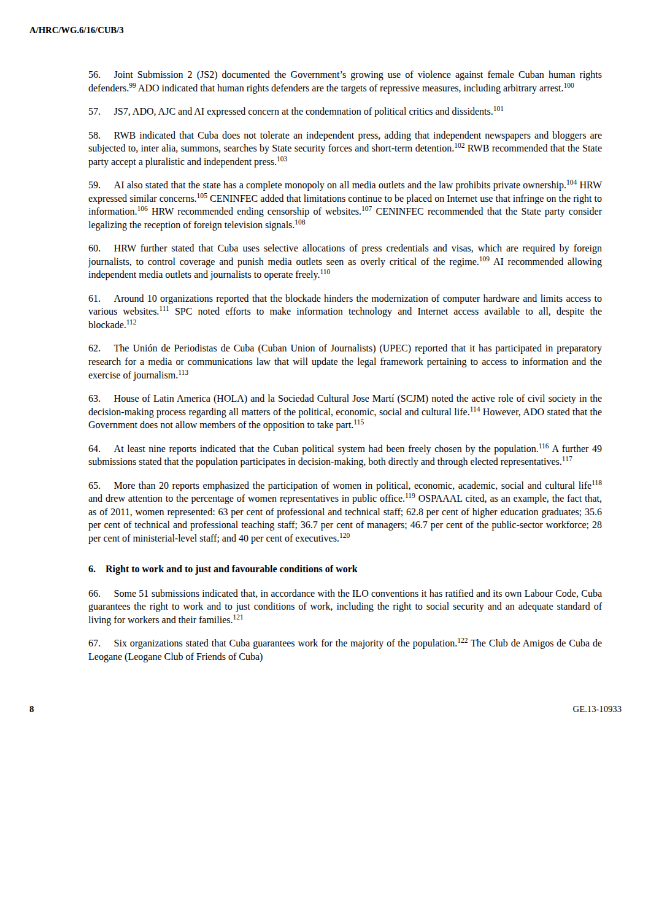A/HRC/WG.6/16/CUB/3
56. Joint Submission 2 (JS2) documented the Government’s growing use of violence against female Cuban human rights defenders.99 ADO indicated that human rights defenders are the targets of repressive measures, including arbitrary arrest.100
57. JS7, ADO, AJC and AI expressed concern at the condemnation of political critics and dissidents.101
58. RWB indicated that Cuba does not tolerate an independent press, adding that independent newspapers and bloggers are subjected to, inter alia, summons, searches by State security forces and short-term detention.102 RWB recommended that the State party accept a pluralistic and independent press.103
59. AI also stated that the state has a complete monopoly on all media outlets and the law prohibits private ownership.104 HRW expressed similar concerns.105 CENINFEC added that limitations continue to be placed on Internet use that infringe on the right to information.106 HRW recommended ending censorship of websites.107 CENINFEC recommended that the State party consider legalizing the reception of foreign television signals.108
60. HRW further stated that Cuba uses selective allocations of press credentials and visas, which are required by foreign journalists, to control coverage and punish media outlets seen as overly critical of the regime.109 AI recommended allowing independent media outlets and journalists to operate freely.110
61. Around 10 organizations reported that the blockade hinders the modernization of computer hardware and limits access to various websites.111 SPC noted efforts to make information technology and Internet access available to all, despite the blockade.112
62. The Unión de Periodistas de Cuba (Cuban Union of Journalists) (UPEC) reported that it has participated in preparatory research for a media or communications law that will update the legal framework pertaining to access to information and the exercise of journalism.113
63. House of Latin America (HOLA) and la Sociedad Cultural Jose Martí (SCJM) noted the active role of civil society in the decision-making process regarding all matters of the political, economic, social and cultural life.114 However, ADO stated that the Government does not allow members of the opposition to take part.115
64. At least nine reports indicated that the Cuban political system had been freely chosen by the population.116 A further 49 submissions stated that the population participates in decision-making, both directly and through elected representatives.117
65. More than 20 reports emphasized the participation of women in political, economic, academic, social and cultural life118 and drew attention to the percentage of women representatives in public office.119 OSPAAAL cited, as an example, the fact that, as of 2011, women represented: 63 per cent of professional and technical staff; 62.8 per cent of higher education graduates; 35.6 per cent of technical and professional teaching staff; 36.7 per cent of managers; 46.7 per cent of the public-sector workforce; 28 per cent of ministerial-level staff; and 40 per cent of executives.120
6. Right to work and to just and favourable conditions of work
66. Some 51 submissions indicated that, in accordance with the ILO conventions it has ratified and its own Labour Code, Cuba guarantees the right to work and to just conditions of work, including the right to social security and an adequate standard of living for workers and their families.121
67. Six organizations stated that Cuba guarantees work for the majority of the population.122 The Club de Amigos de Cuba de Leogane (Leogane Club of Friends of Cuba)
8 GE.13-10933